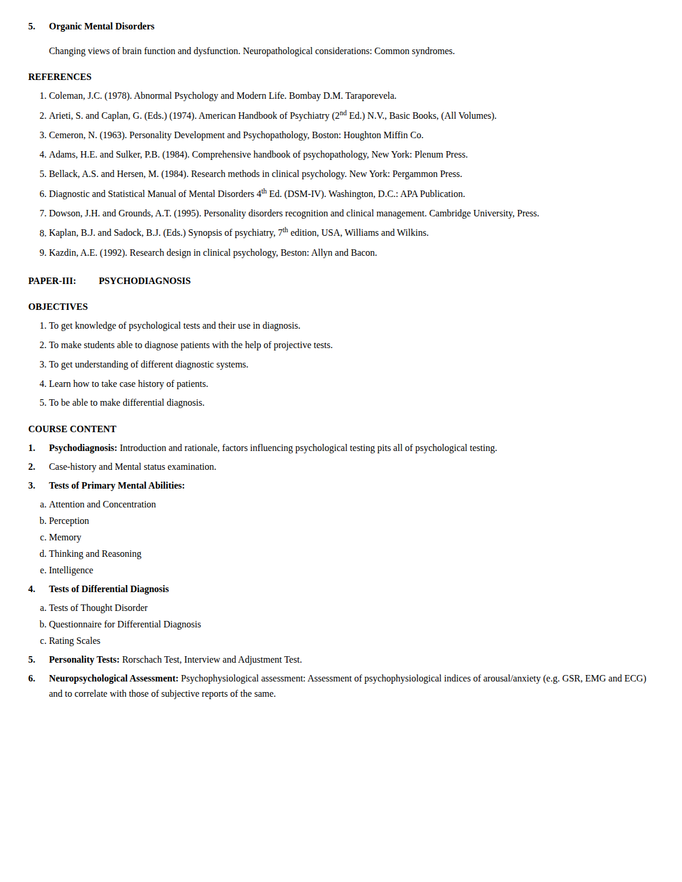5. Organic Mental Disorders
Changing views of brain function and dysfunction. Neuropathological considerations: Common syndromes.
REFERENCES
Coleman, J.C. (1978). Abnormal Psychology and Modern Life. Bombay D.M. Taraporevela.
Arieti, S. and Caplan, G. (Eds.) (1974). American Handbook of Psychiatry (2nd Ed.) N.V., Basic Books, (All Volumes).
Cemeron, N. (1963). Personality Development and Psychopathology, Boston: Houghton Miffin Co.
Adams, H.E. and Sulker, P.B. (1984). Comprehensive handbook of psychopathology, New York: Plenum Press.
Bellack, A.S. and Hersen, M. (1984). Research methods in clinical psychology. New York: Pergammon Press.
Diagnostic and Statistical Manual of Mental Disorders 4th Ed. (DSM-IV). Washington, D.C.: APA Publication.
Dowson, J.H. and Grounds, A.T. (1995). Personality disorders recognition and clinical management. Cambridge University, Press.
Kaplan, B.J. and Sadock, B.J. (Eds.) Synopsis of psychiatry, 7th edition, USA, Williams and Wilkins.
Kazdin, A.E. (1992). Research design in clinical psychology, Beston: Allyn and Bacon.
PAPER-III: PSYCHODIAGNOSIS
OBJECTIVES
To get knowledge of psychological tests and their use in diagnosis.
To make students able to diagnose patients with the help of projective tests.
To get understanding of different diagnostic systems.
Learn how to take case history of patients.
To be able to make differential diagnosis.
COURSE CONTENT
1. Psychodiagnosis: Introduction and rationale, factors influencing psychological testing pits all of psychological testing.
2. Case-history and Mental status examination.
3. Tests of Primary Mental Abilities:
Attention and Concentration
Perception
Memory
Thinking and Reasoning
Intelligence
4. Tests of Differential Diagnosis
Tests of Thought Disorder
Questionnaire for Differential Diagnosis
Rating Scales
5. Personality Tests: Rorschach Test, Interview and Adjustment Test.
6. Neuropsychological Assessment: Psychophysiological assessment: Assessment of psychophysiological indices of arousal/anxiety (e.g. GSR, EMG and ECG) and to correlate with those of subjective reports of the same.